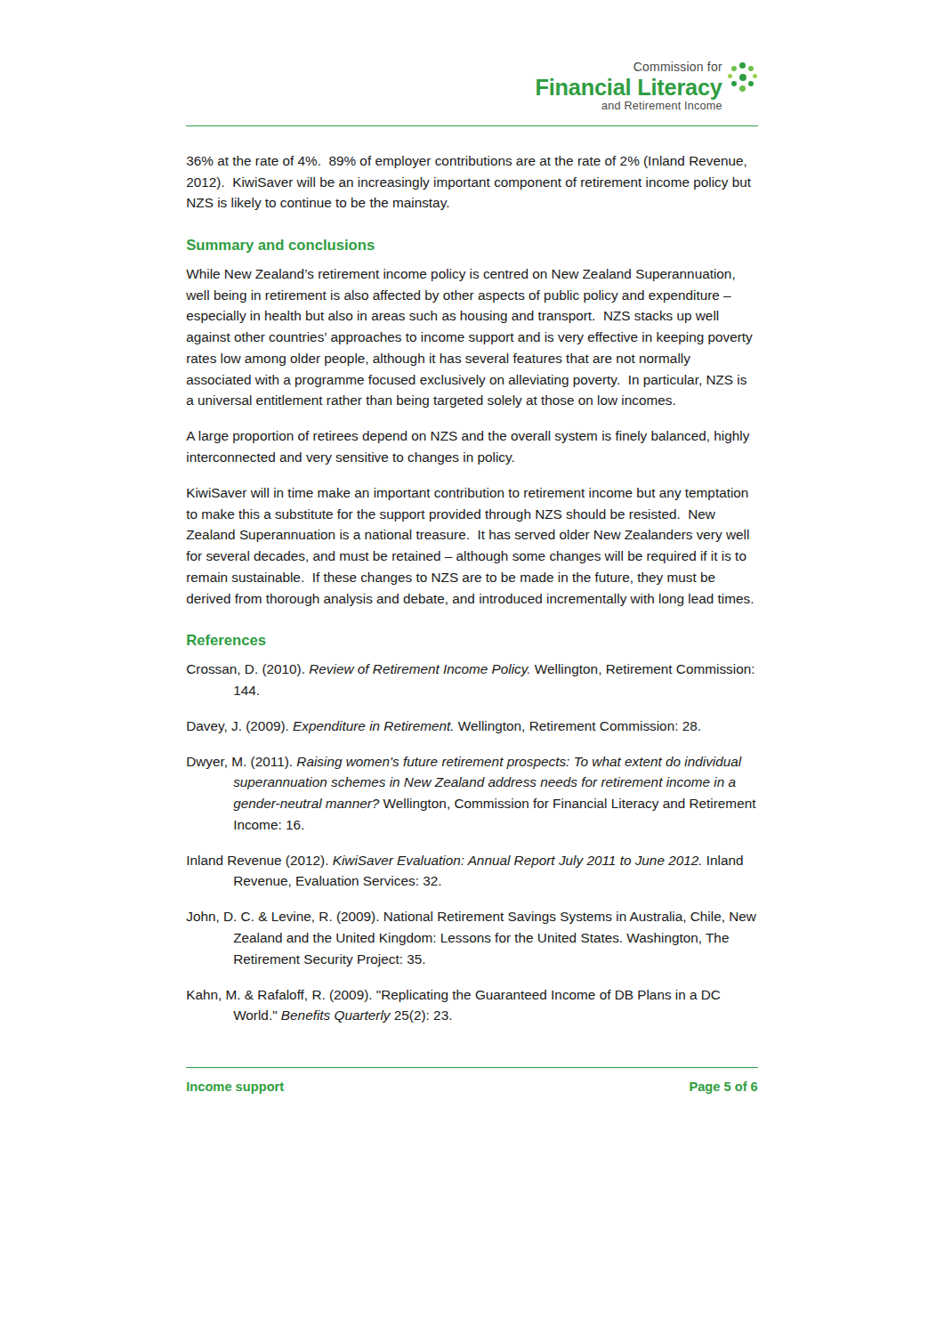Commission for
Financial Literacy
and Retirement Income
36% at the rate of 4%. 89% of employer contributions are at the rate of 2% (Inland Revenue, 2012). KiwiSaver will be an increasingly important component of retirement income policy but NZS is likely to continue to be the mainstay.
Summary and conclusions
While New Zealand’s retirement income policy is centred on New Zealand Superannuation, well being in retirement is also affected by other aspects of public policy and expenditure – especially in health but also in areas such as housing and transport. NZS stacks up well against other countries’ approaches to income support and is very effective in keeping poverty rates low among older people, although it has several features that are not normally associated with a programme focused exclusively on alleviating poverty. In particular, NZS is a universal entitlement rather than being targeted solely at those on low incomes.
A large proportion of retirees depend on NZS and the overall system is finely balanced, highly interconnected and very sensitive to changes in policy.
KiwiSaver will in time make an important contribution to retirement income but any temptation to make this a substitute for the support provided through NZS should be resisted. New Zealand Superannuation is a national treasure. It has served older New Zealanders very well for several decades, and must be retained – although some changes will be required if it is to remain sustainable. If these changes to NZS are to be made in the future, they must be derived from thorough analysis and debate, and introduced incrementally with long lead times.
References
Crossan, D. (2010). Review of Retirement Income Policy. Wellington, Retirement Commission: 144.
Davey, J. (2009). Expenditure in Retirement. Wellington, Retirement Commission: 28.
Dwyer, M. (2011). Raising women's future retirement prospects: To what extent do individual superannuation schemes in New Zealand address needs for retirement income in a gender-neutral manner? Wellington, Commission for Financial Literacy and Retirement Income: 16.
Inland Revenue (2012). KiwiSaver Evaluation: Annual Report July 2011 to June 2012. Inland Revenue, Evaluation Services: 32.
John, D. C. & Levine, R. (2009). National Retirement Savings Systems in Australia, Chile, New Zealand and the United Kingdom: Lessons for the United States. Washington, The Retirement Security Project: 35.
Kahn, M. & Rafaloff, R. (2009). "Replicating the Guaranteed Income of DB Plans in a DC World." Benefits Quarterly 25(2): 23.
Income support
Page 5 of 6